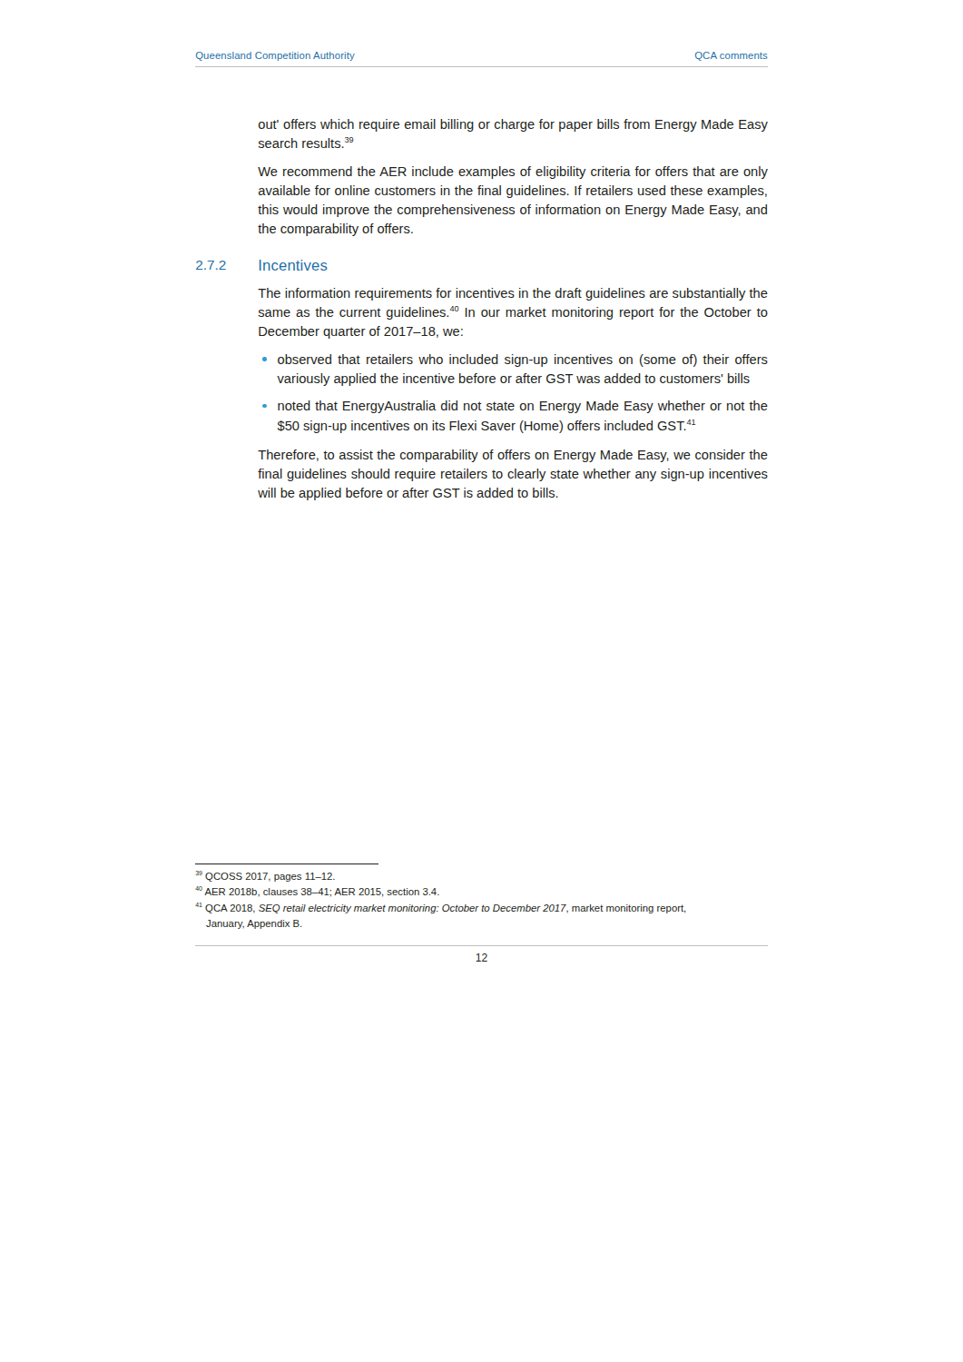Queensland Competition Authority QCA comments
out' offers which require email billing or charge for paper bills from Energy Made Easy search results.39
We recommend the AER include examples of eligibility criteria for offers that are only available for online customers in the final guidelines. If retailers used these examples, this would improve the comprehensiveness of information on Energy Made Easy, and the comparability of offers.
2.7.2
Incentives
The information requirements for incentives in the draft guidelines are substantially the same as the current guidelines.40 In our market monitoring report for the October to December quarter of 2017–18, we:
observed that retailers who included sign-up incentives on (some of) their offers variously applied the incentive before or after GST was added to customers' bills
noted that EnergyAustralia did not state on Energy Made Easy whether or not the $50 sign-up incentives on its Flexi Saver (Home) offers included GST.41
Therefore, to assist the comparability of offers on Energy Made Easy, we consider the final guidelines should require retailers to clearly state whether any sign-up incentives will be applied before or after GST is added to bills.
39 QCOSS 2017, pages 11–12.
40 AER 2018b, clauses 38–41; AER 2015, section 3.4.
41 QCA 2018, SEQ retail electricity market monitoring: October to December 2017, market monitoring report,
January, Appendix B.
12